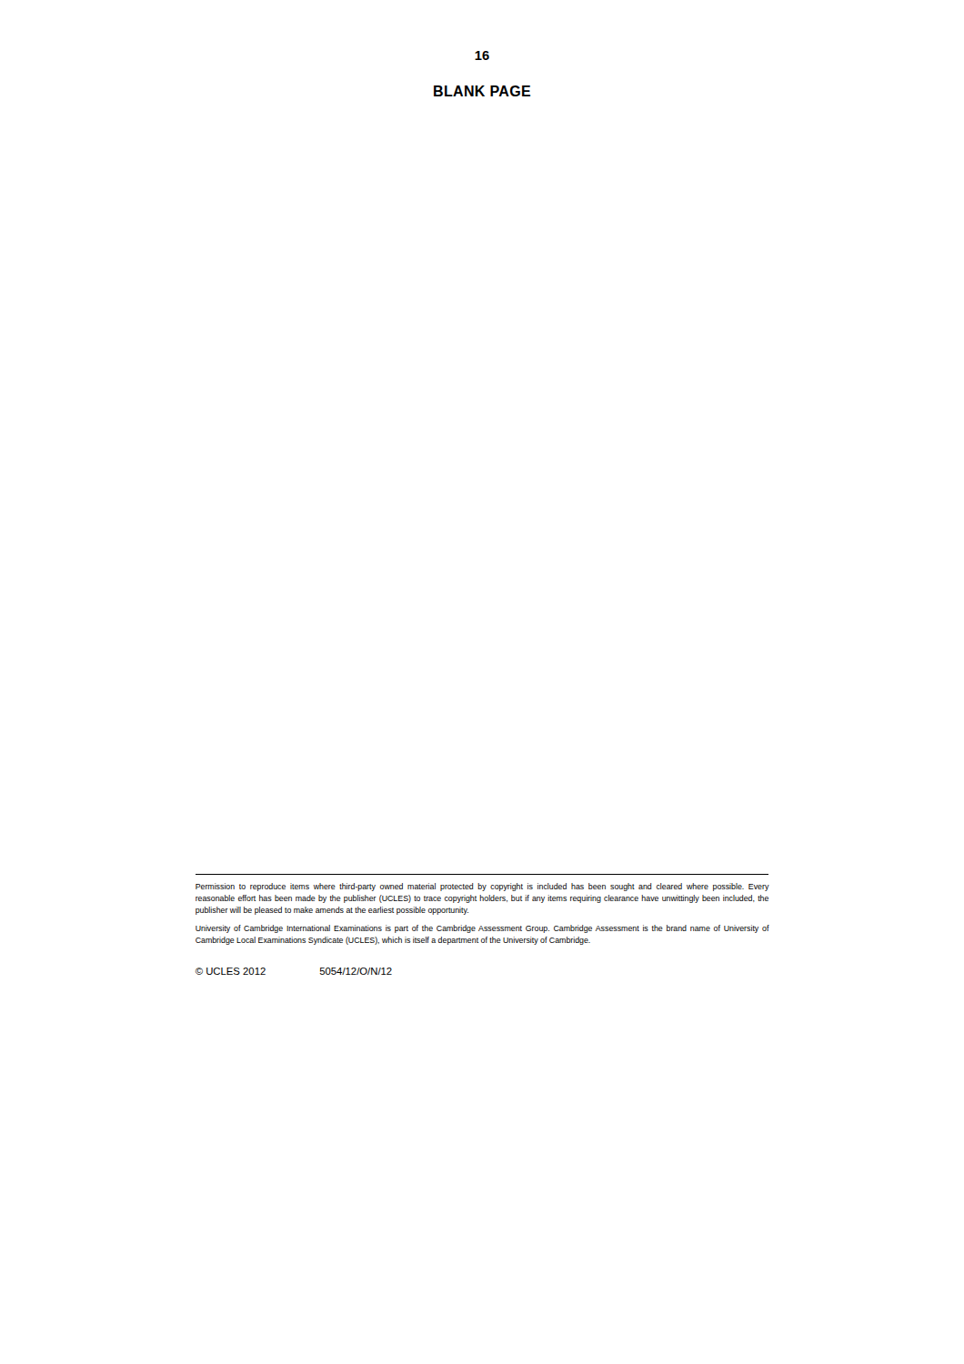16
BLANK PAGE
Permission to reproduce items where third-party owned material protected by copyright is included has been sought and cleared where possible. Every reasonable effort has been made by the publisher (UCLES) to trace copyright holders, but if any items requiring clearance have unwittingly been included, the publisher will be pleased to make amends at the earliest possible opportunity.
University of Cambridge International Examinations is part of the Cambridge Assessment Group. Cambridge Assessment is the brand name of University of Cambridge Local Examinations Syndicate (UCLES), which is itself a department of the University of Cambridge.
© UCLES 2012 5054/12/O/N/12